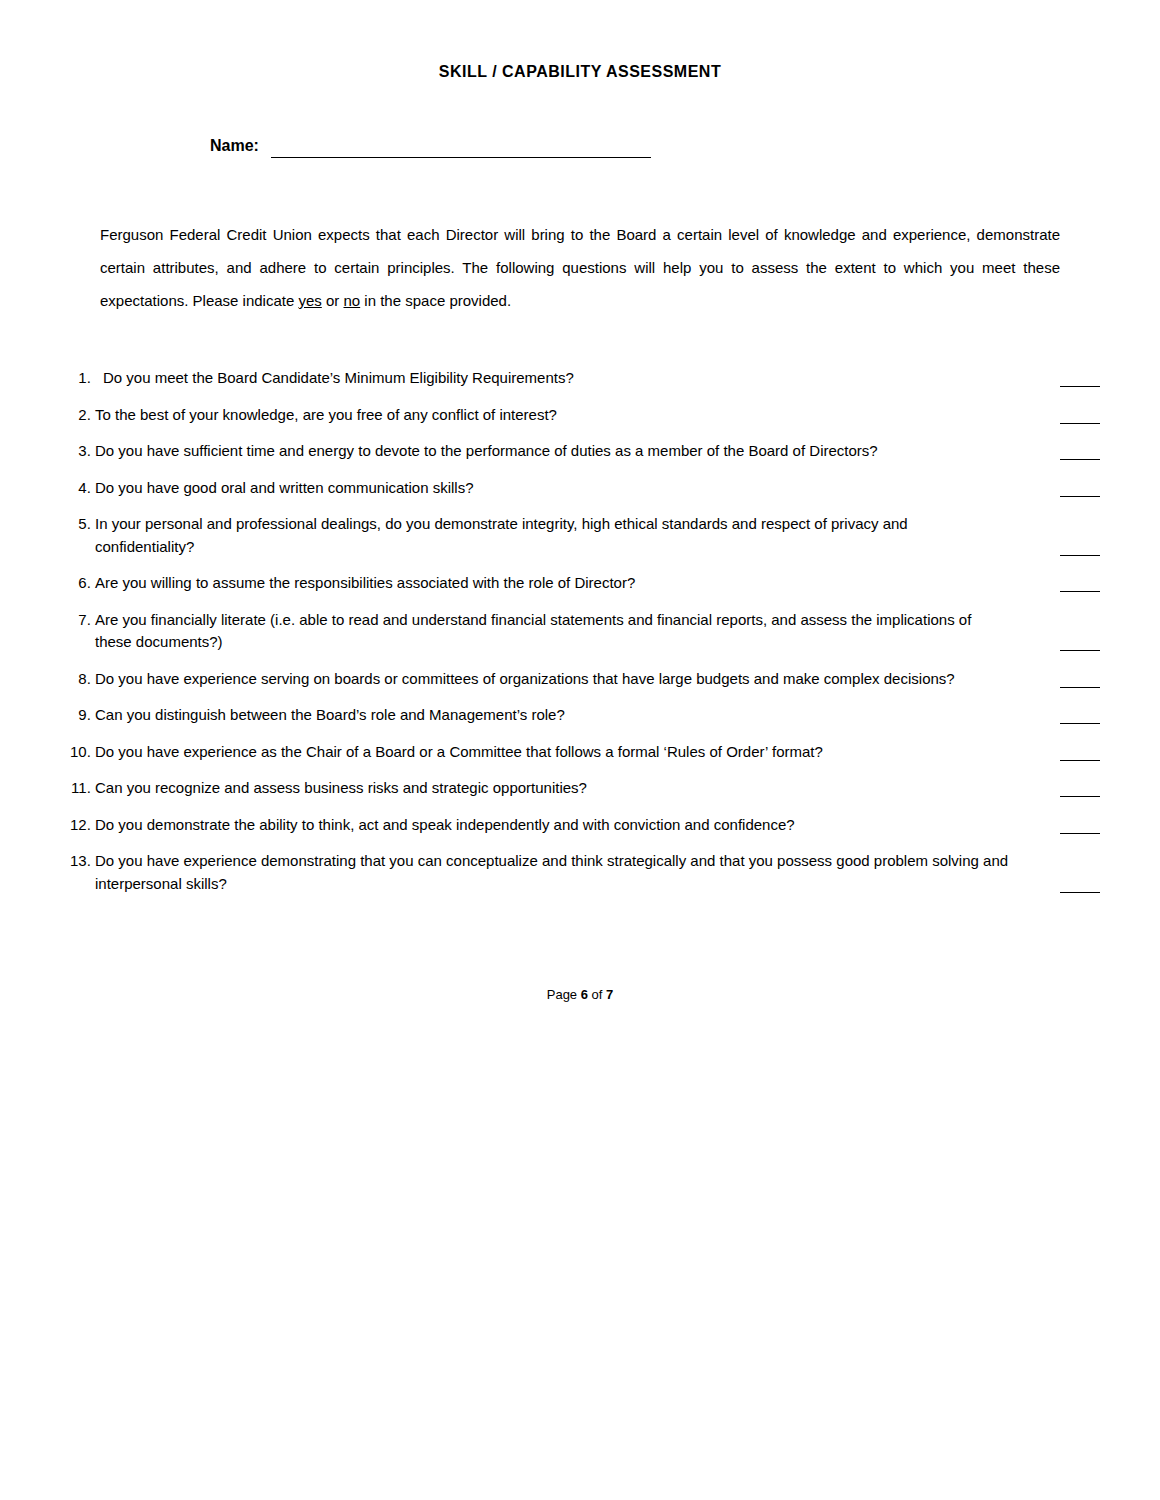SKILL / CAPABILITY ASSESSMENT
Name:
Ferguson Federal Credit Union expects that each Director will bring to the Board a certain level of knowledge and experience, demonstrate certain attributes, and adhere to certain principles. The following questions will help you to assess the extent to which you meet these expectations. Please indicate yes or no in the space provided.
Do you meet the Board Candidate’s Minimum Eligibility Requirements?
To the best of your knowledge, are you free of any conflict of interest?
Do you have sufficient time and energy to devote to the performance of duties as a member of the Board of Directors?
Do you have good oral and written communication skills?
In your personal and professional dealings, do you demonstrate integrity, high ethical standards and respect of privacy and confidentiality?
Are you willing to assume the responsibilities associated with the role of Director?
Are you financially literate (i.e. able to read and understand financial statements and financial reports, and assess the implications of these documents?)
Do you have experience serving on boards or committees of organizations that have large budgets and make complex decisions?
Can you distinguish between the Board’s role and Management’s role?
Do you have experience as the Chair of a Board or a Committee that follows a formal ‘Rules of Order’ format?
Can you recognize and assess business risks and strategic opportunities?
Do you demonstrate the ability to think, act and speak independently and with conviction and confidence?
Do you have experience demonstrating that you can conceptualize and think strategically and that you possess good problem solving and interpersonal skills?
Page 6 of 7